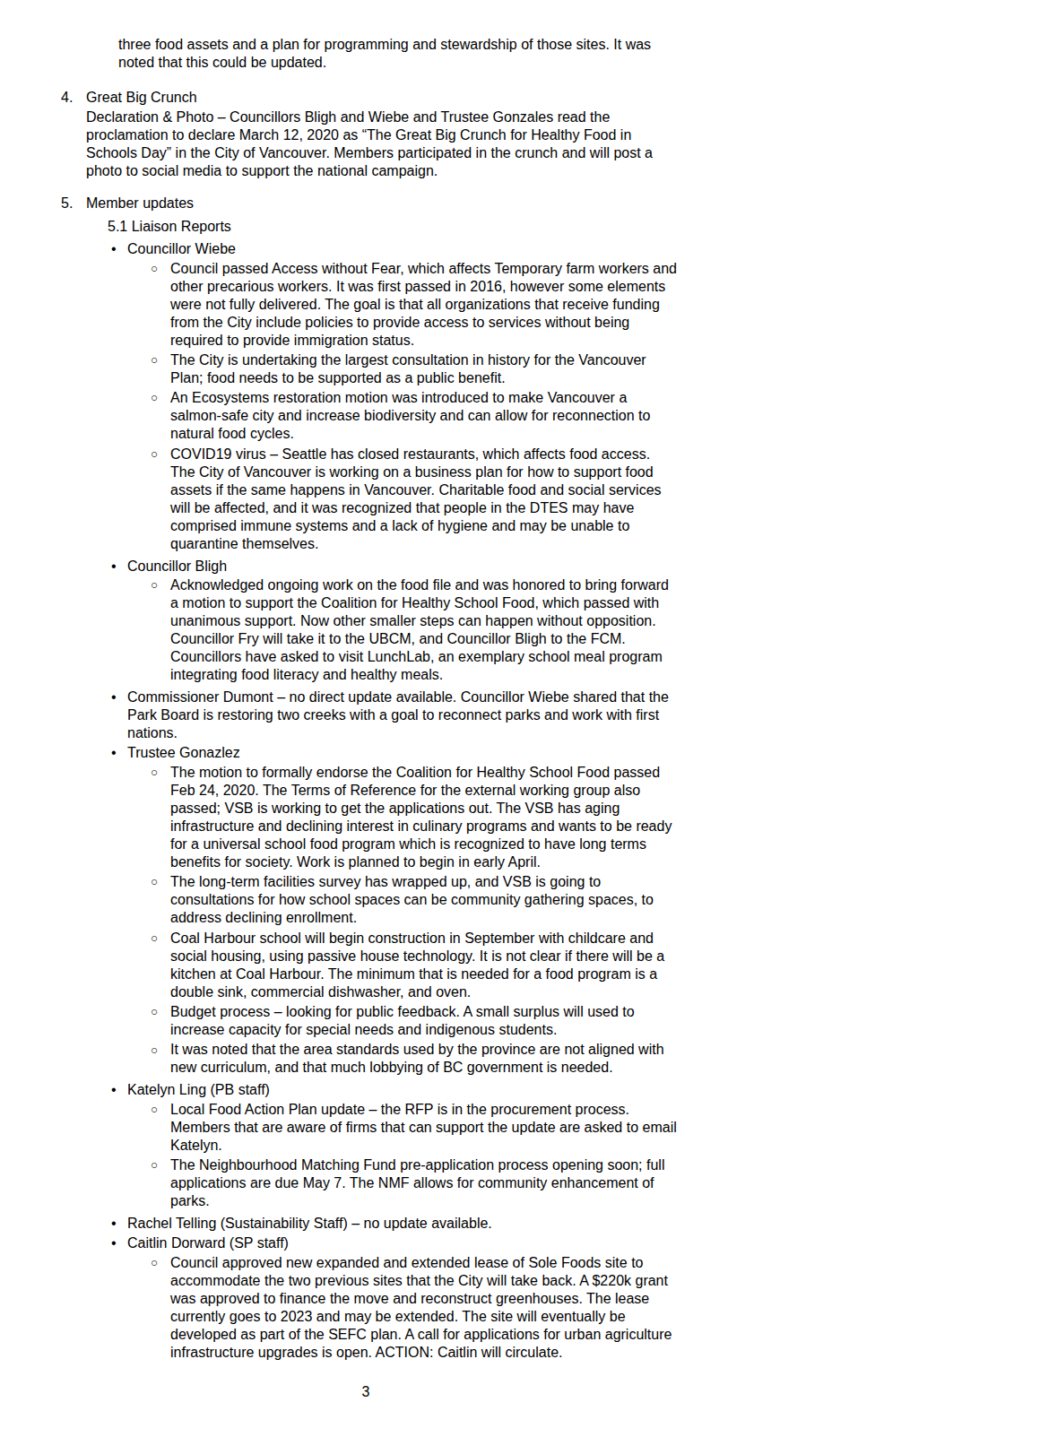three food assets and a plan for programming and stewardship of those sites. It was noted that this could be updated.
Great Big Crunch
Declaration & Photo – Councillors Bligh and Wiebe and Trustee Gonzales read the proclamation to declare March 12, 2020 as “The Great Big Crunch for Healthy Food in Schools Day” in the City of Vancouver. Members participated in the crunch and will post a photo to social media to support the national campaign.
Member updates
5.1 Liaison Reports
Councillor Wiebe
Council passed Access without Fear, which affects Temporary farm workers and other precarious workers. It was first passed in 2016, however some elements were not fully delivered. The goal is that all organizations that receive funding from the City include policies to provide access to services without being required to provide immigration status.
The City is undertaking the largest consultation in history for the Vancouver Plan; food needs to be supported as a public benefit.
An Ecosystems restoration motion was introduced to make Vancouver a salmon-safe city and increase biodiversity and can allow for reconnection to natural food cycles.
COVID19 virus – Seattle has closed restaurants, which affects food access. The City of Vancouver is working on a business plan for how to support food assets if the same happens in Vancouver. Charitable food and social services will be affected, and it was recognized that people in the DTES may have comprised immune systems and a lack of hygiene and may be unable to quarantine themselves.
Councillor Bligh
Acknowledged ongoing work on the food file and was honored to bring forward a motion to support the Coalition for Healthy School Food, which passed with unanimous support. Now other smaller steps can happen without opposition. Councillor Fry will take it to the UBCM, and Councillor Bligh to the FCM. Councillors have asked to visit LunchLab, an exemplary school meal program integrating food literacy and healthy meals.
Commissioner Dumont – no direct update available. Councillor Wiebe shared that the Park Board is restoring two creeks with a goal to reconnect parks and work with first nations.
Trustee Gonazlez
The motion to formally endorse the Coalition for Healthy School Food passed Feb 24, 2020. The Terms of Reference for the external working group also passed; VSB is working to get the applications out. The VSB has aging infrastructure and declining interest in culinary programs and wants to be ready for a universal school food program which is recognized to have long terms benefits for society. Work is planned to begin in early April.
The long-term facilities survey has wrapped up, and VSB is going to consultations for how school spaces can be community gathering spaces, to address declining enrollment.
Coal Harbour school will begin construction in September with childcare and social housing, using passive house technology. It is not clear if there will be a kitchen at Coal Harbour. The minimum that is needed for a food program is a double sink, commercial dishwasher, and oven.
Budget process – looking for public feedback. A small surplus will used to increase capacity for special needs and indigenous students.
It was noted that the area standards used by the province are not aligned with new curriculum, and that much lobbying of BC government is needed.
Katelyn Ling (PB staff)
Local Food Action Plan update – the RFP is in the procurement process. Members that are aware of firms that can support the update are asked to email Katelyn.
The Neighbourhood Matching Fund pre-application process opening soon; full applications are due May 7. The NMF allows for community enhancement of parks.
Rachel Telling (Sustainability Staff) – no update available.
Caitlin Dorward (SP staff)
Council approved new expanded and extended lease of Sole Foods site to accommodate the two previous sites that the City will take back. A $220k grant was approved to finance the move and reconstruct greenhouses. The lease currently goes to 2023 and may be extended. The site will eventually be developed as part of the SEFC plan. A call for applications for urban agriculture infrastructure upgrades is open. ACTION: Caitlin will circulate.
3